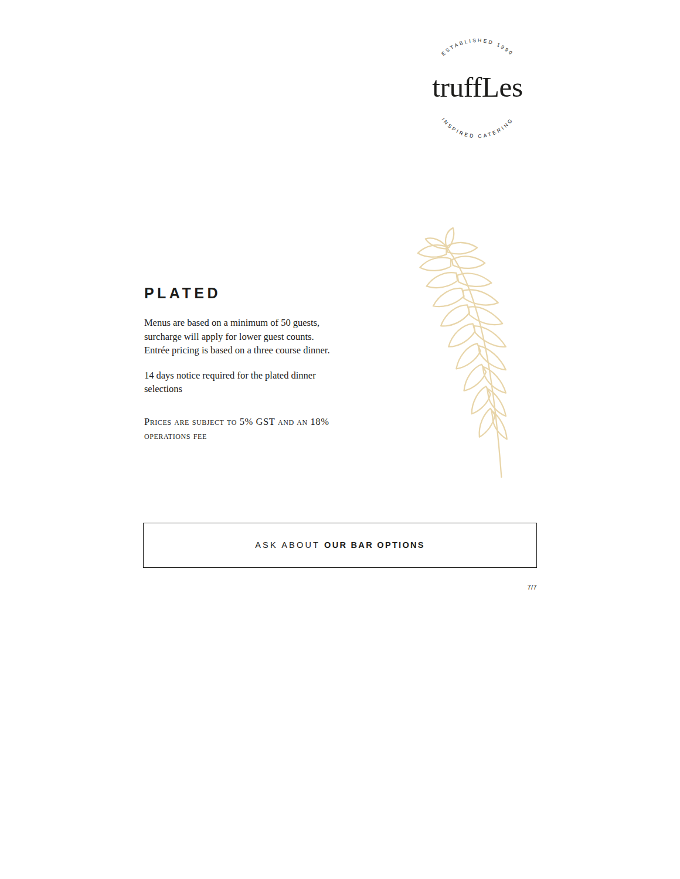ESTABLISHED 1990 INSPIRED CATERING truffLes
PLATED
Menus are based on a minimum of 50 guests, surcharge will apply for lower guest counts. Entrée pricing is based on a three course dinner.
14 days notice required for the plated dinner selections
Prices are subject to 5% GST and an 18% operations fee
ASK ABOUT OUR BAR OPTIONS
7/7